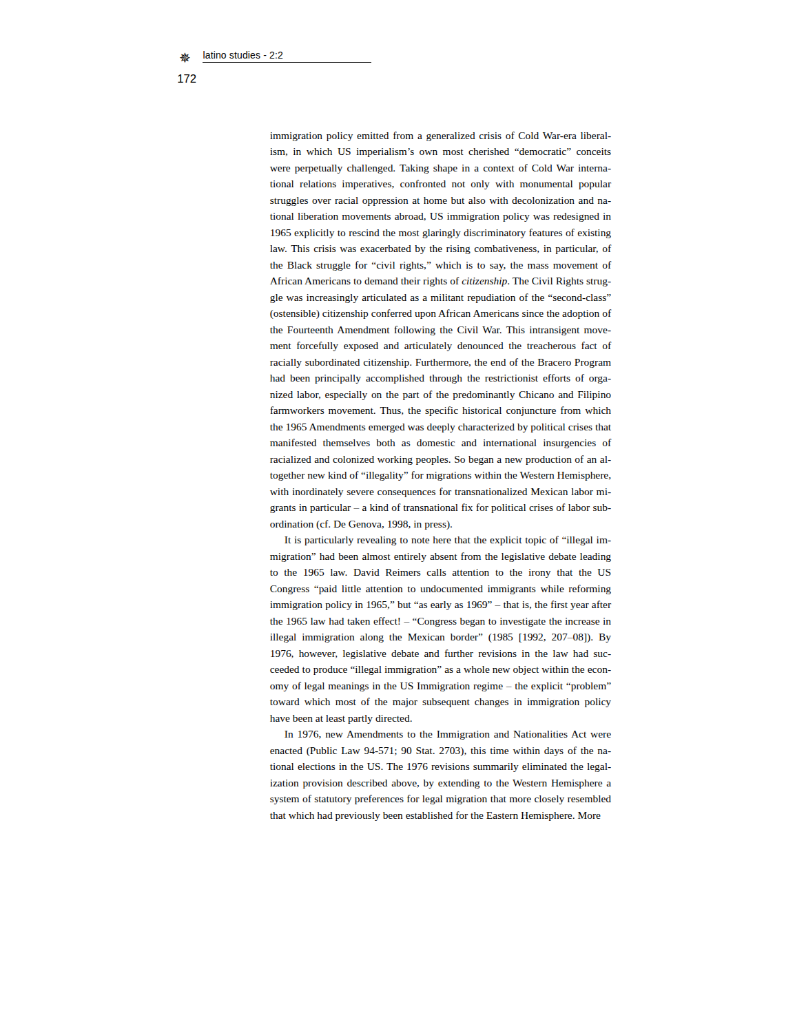✵
latino studies - 2:2
172
immigration policy emitted from a generalized crisis of Cold War-era liberalism, in which US imperialism’s own most cherished “democratic” conceits were perpetually challenged. Taking shape in a context of Cold War international relations imperatives, confronted not only with monumental popular struggles over racial oppression at home but also with decolonization and national liberation movements abroad, US immigration policy was redesigned in 1965 explicitly to rescind the most glaringly discriminatory features of existing law. This crisis was exacerbated by the rising combativeness, in particular, of the Black struggle for “civil rights,” which is to say, the mass movement of African Americans to demand their rights of citizenship. The Civil Rights struggle was increasingly articulated as a militant repudiation of the “second-class” (ostensible) citizenship conferred upon African Americans since the adoption of the Fourteenth Amendment following the Civil War. This intransigent movement forcefully exposed and articulately denounced the treacherous fact of racially subordinated citizenship. Furthermore, the end of the Bracero Program had been principally accomplished through the restrictionist efforts of organized labor, especially on the part of the predominantly Chicano and Filipino farmworkers movement. Thus, the specific historical conjuncture from which the 1965 Amendments emerged was deeply characterized by political crises that manifested themselves both as domestic and international insurgencies of racialized and colonized working peoples. So began a new production of an altogether new kind of “illegality” for migrations within the Western Hemisphere, with inordinately severe consequences for transnationalized Mexican labor migrants in particular – a kind of transnational fix for political crises of labor subordination (cf. De Genova, 1998, in press).
It is particularly revealing to note here that the explicit topic of “illegal immigration” had been almost entirely absent from the legislative debate leading to the 1965 law. David Reimers calls attention to the irony that the US Congress “paid little attention to undocumented immigrants while reforming immigration policy in 1965,” but “as early as 1969” – that is, the first year after the 1965 law had taken effect! – “Congress began to investigate the increase in illegal immigration along the Mexican border” (1985 [1992, 207–08]). By 1976, however, legislative debate and further revisions in the law had succeeded to produce “illegal immigration” as a whole new object within the economy of legal meanings in the US Immigration regime – the explicit “problem” toward which most of the major subsequent changes in immigration policy have been at least partly directed.
In 1976, new Amendments to the Immigration and Nationalities Act were enacted (Public Law 94-571; 90 Stat. 2703), this time within days of the national elections in the US. The 1976 revisions summarily eliminated the legalization provision described above, by extending to the Western Hemisphere a system of statutory preferences for legal migration that more closely resembled that which had previously been established for the Eastern Hemisphere. More